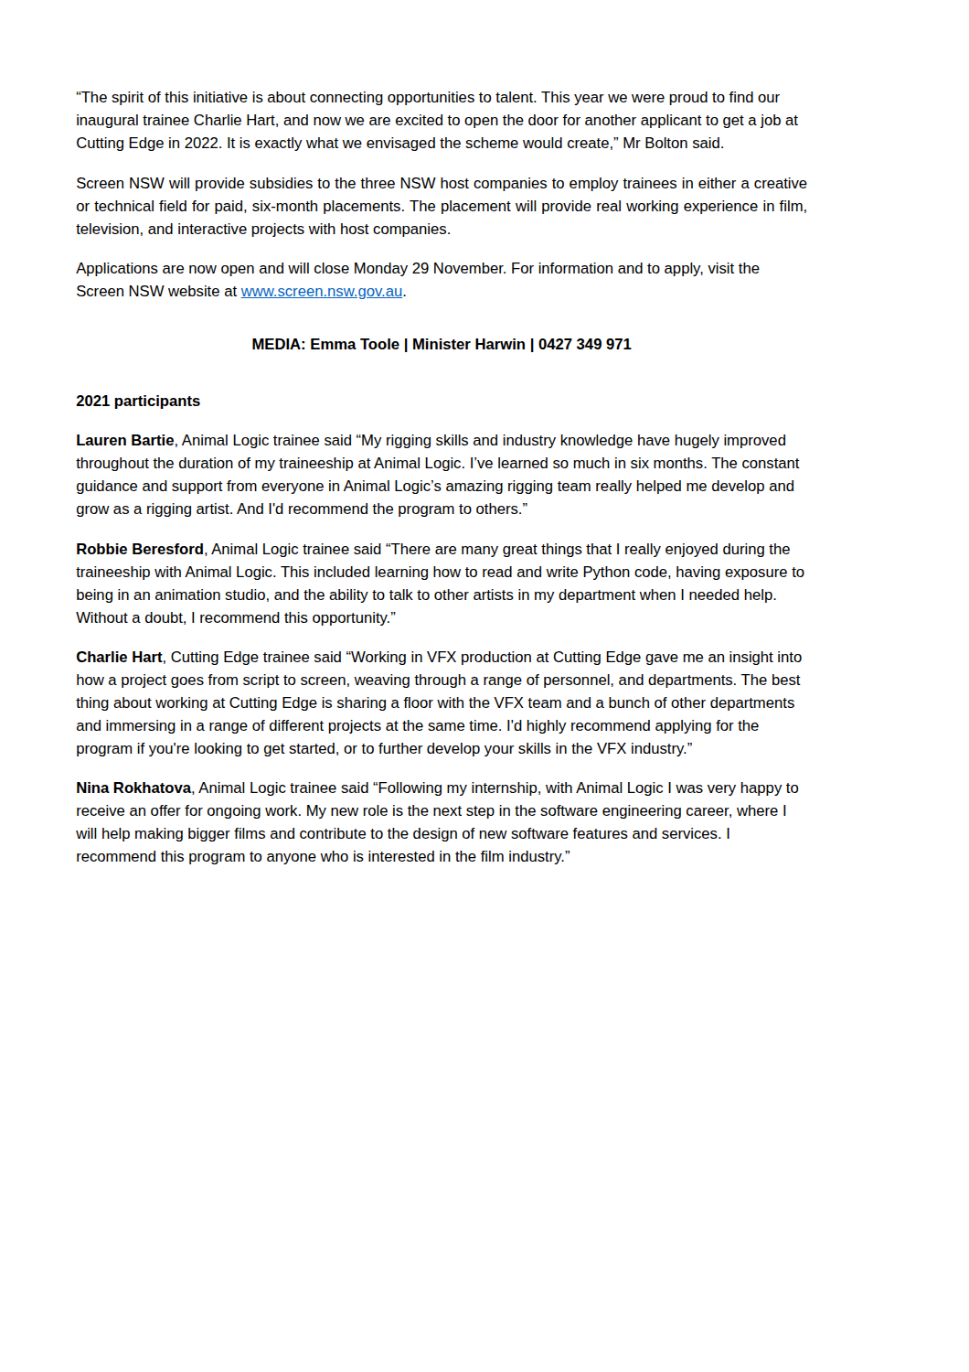“The spirit of this initiative is about connecting opportunities to talent. This year we were proud to find our inaugural trainee Charlie Hart, and now we are excited to open the door for another applicant to get a job at Cutting Edge in 2022. It is exactly what we envisaged the scheme would create,” Mr Bolton said.
Screen NSW will provide subsidies to the three NSW host companies to employ trainees in either a creative or technical field for paid, six-month placements. The placement will provide real working experience in film, television, and interactive projects with host companies.
Applications are now open and will close Monday 29 November. For information and to apply, visit the Screen NSW website at www.screen.nsw.gov.au.
MEDIA: Emma Toole | Minister Harwin | 0427 349 971
2021 participants
Lauren Bartie, Animal Logic trainee said “My rigging skills and industry knowledge have hugely improved throughout the duration of my traineeship at Animal Logic. I’ve learned so much in six months. The constant guidance and support from everyone in Animal Logic’s amazing rigging team really helped me develop and grow as a rigging artist. And I'd recommend the program to others.”
Robbie Beresford, Animal Logic trainee said “There are many great things that I really enjoyed during the traineeship with Animal Logic. This included learning how to read and write Python code, having exposure to being in an animation studio, and the ability to talk to other artists in my department when I needed help. Without a doubt, I recommend this opportunity.”
Charlie Hart, Cutting Edge trainee said “Working in VFX production at Cutting Edge gave me an insight into how a project goes from script to screen, weaving through a range of personnel, and departments. The best thing about working at Cutting Edge is sharing a floor with the VFX team and a bunch of other departments and immersing in a range of different projects at the same time. I'd highly recommend applying for the program if you're looking to get started, or to further develop your skills in the VFX industry.”
Nina Rokhatova, Animal Logic trainee said “Following my internship, with Animal Logic I was very happy to receive an offer for ongoing work. My new role is the next step in the software engineering career, where I will help making bigger films and contribute to the design of new software features and services. I recommend this program to anyone who is interested in the film industry.”